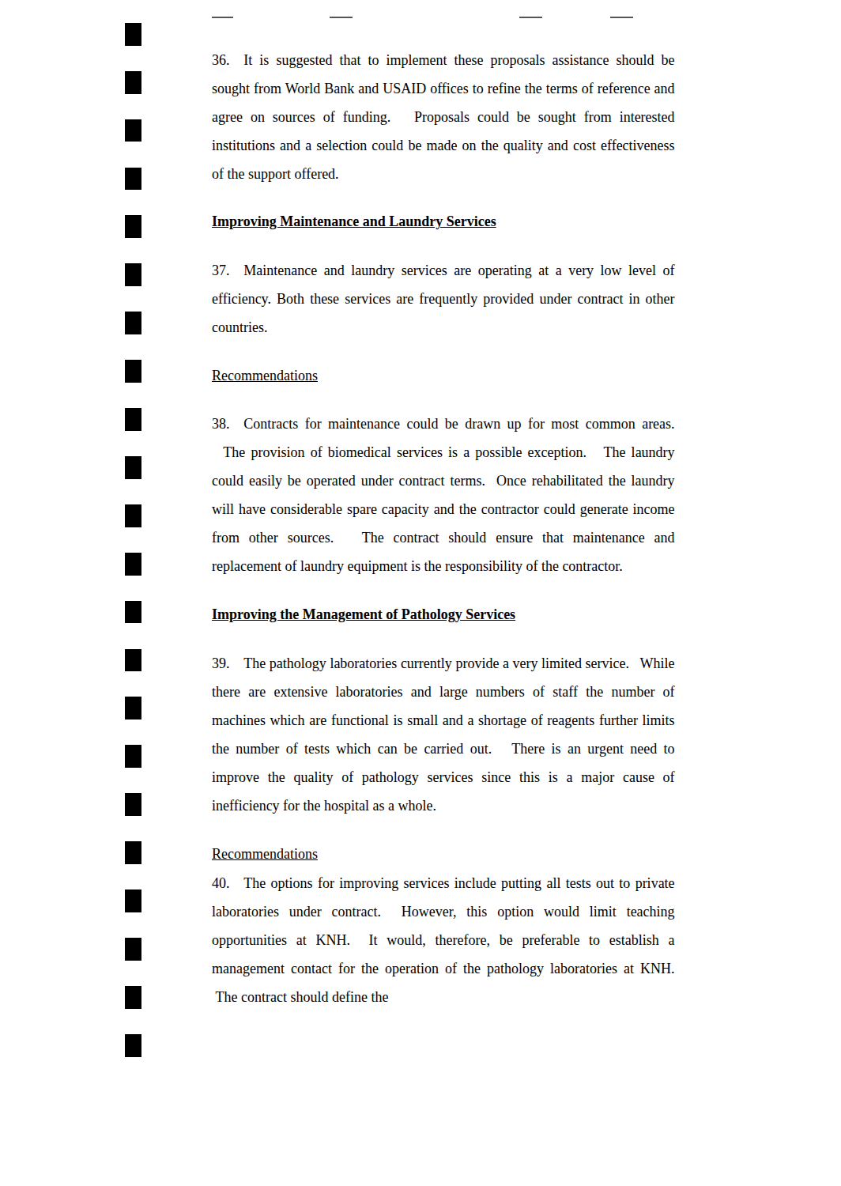36. It is suggested that to implement these proposals assistance should be sought from World Bank and USAID offices to refine the terms of reference and agree on sources of funding. Proposals could be sought from interested institutions and a selection could be made on the quality and cost effectiveness of the support offered.
Improving Maintenance and Laundry Services
37. Maintenance and laundry services are operating at a very low level of efficiency. Both these services are frequently provided under contract in other countries.
Recommendations
38. Contracts for maintenance could be drawn up for most common areas. The provision of biomedical services is a possible exception. The laundry could easily be operated under contract terms. Once rehabilitated the laundry will have considerable spare capacity and the contractor could generate income from other sources. The contract should ensure that maintenance and replacement of laundry equipment is the responsibility of the contractor.
Improving the Management of Pathology Services
39. The pathology laboratories currently provide a very limited service. While there are extensive laboratories and large numbers of staff the number of machines which are functional is small and a shortage of reagents further limits the number of tests which can be carried out. There is an urgent need to improve the quality of pathology services since this is a major cause of inefficiency for the hospital as a whole.
Recommendations
40. The options for improving services include putting all tests out to private laboratories under contract. However, this option would limit teaching opportunities at KNH. It would, therefore, be preferable to establish a management contact for the operation of the pathology laboratories at KNH. The contract should define the